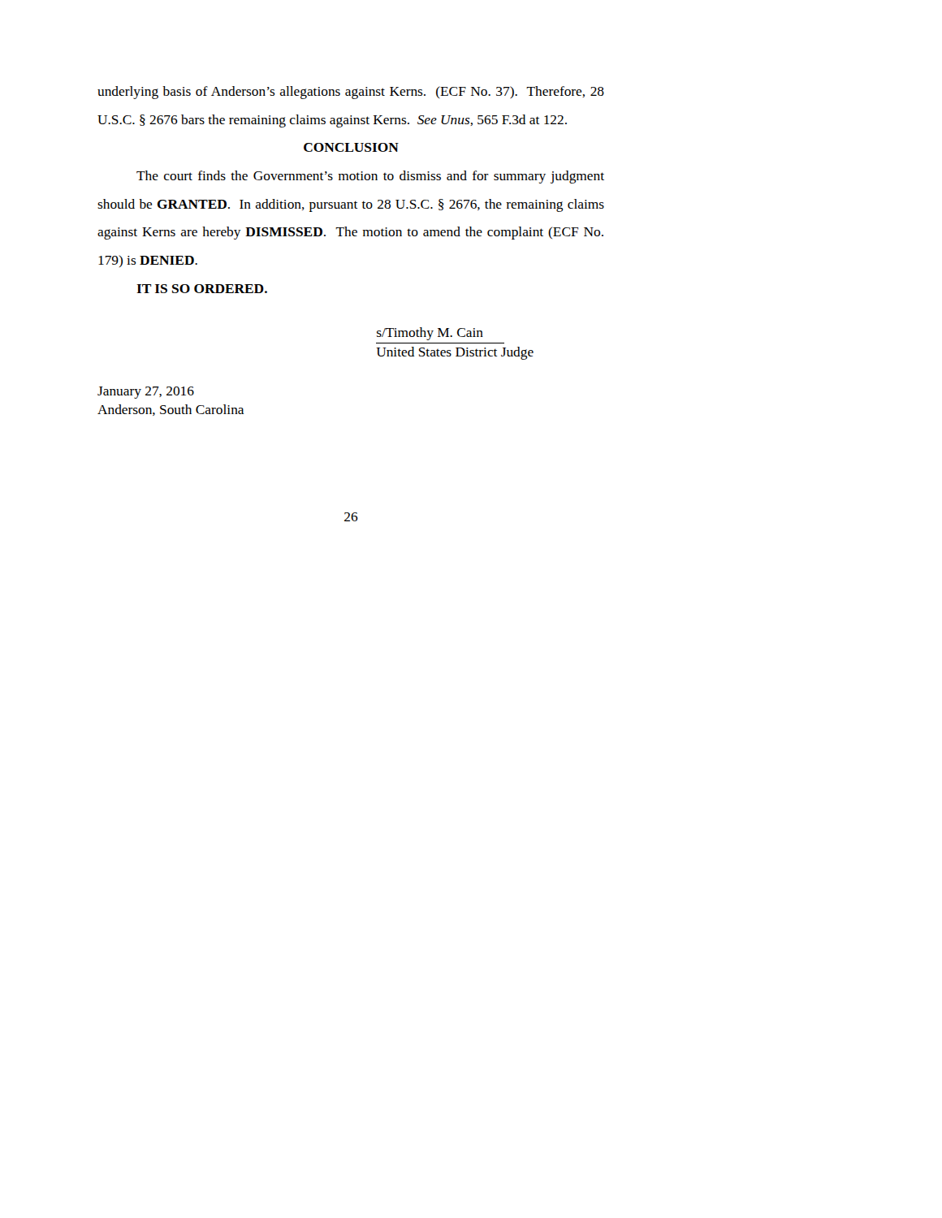underlying basis of Anderson’s allegations against Kerns. (ECF No. 37). Therefore, 28 U.S.C. § 2676 bars the remaining claims against Kerns. See Unus, 565 F.3d at 122.
CONCLUSION
The court finds the Government’s motion to dismiss and for summary judgment should be GRANTED. In addition, pursuant to 28 U.S.C. § 2676, the remaining claims against Kerns are hereby DISMISSED. The motion to amend the complaint (ECF No. 179) is DENIED.
IT IS SO ORDERED.
s/Timothy M. Cain
United States District Judge
January 27, 2016
Anderson, South Carolina
26